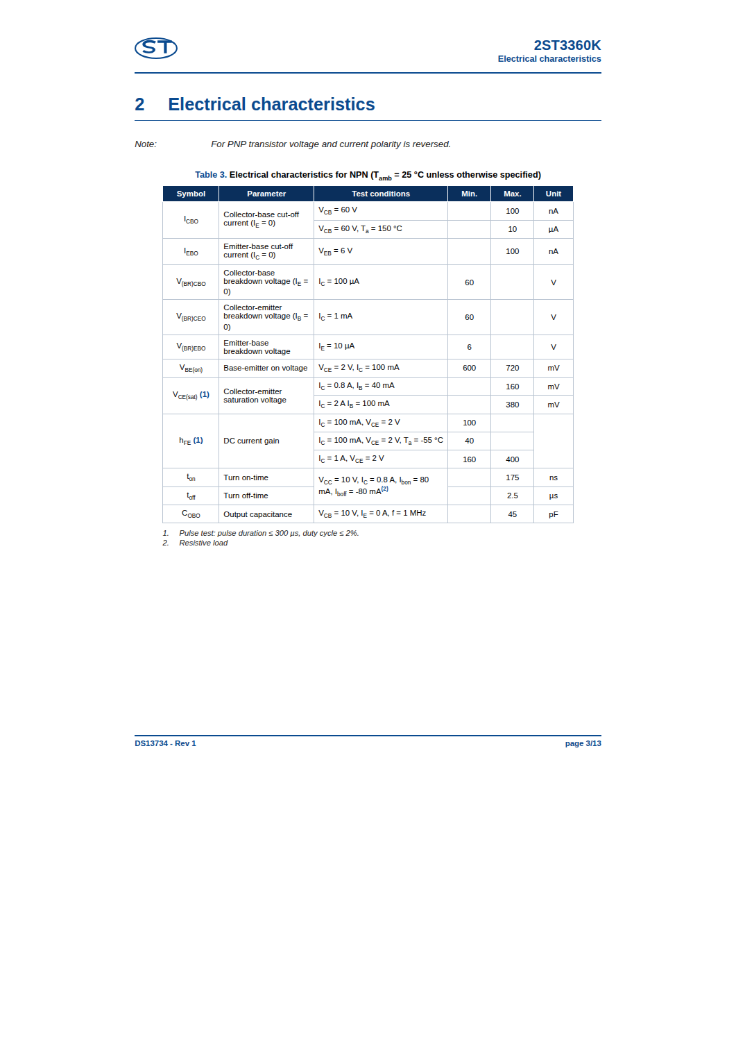2ST3360K
Electrical characteristics
2 Electrical characteristics
Note: For PNP transistor voltage and current polarity is reversed.
Table 3. Electrical characteristics for NPN (Tamb = 25 °C unless otherwise specified)
| Symbol | Parameter | Test conditions | Min. | Max. | Unit |
| --- | --- | --- | --- | --- | --- |
| I CBO | Collector-base cut-off current (I E = 0) | V CB = 60 V | | 100 | nA |
| V CB = 60 V, T a = 150 °C | | 10 | µA |
| I EBO | Emitter-base cut-off current (I C = 0) | V EB = 6 V | | 100 | nA |
| V (BR)CBO | Collector-base breakdown voltage (I E = 0) | I C = 100 µA | 60 | | V |
| V (BR)CEO | Collector-emitter breakdown voltage (I B = 0) | I C = 1 mA | 60 | | V |
| V (BR)EBO | Emitter-base breakdown voltage | I E = 10 µA | 6 | | V |
| V BE(on) | Base-emitter on voltage | V CE = 2 V, I C = 100 mA | 600 | 720 | mV |
| V CE(sat) (1) | Collector-emitter saturation voltage | I C = 0.8 A, I B = 40 mA | | 160 | mV |
| I C = 2 A I B = 100 mA | | 380 | mV |
| h FE (1) | DC current gain | I C = 100 mA, V CE = 2 V | 100 | | |
| I C = 100 mA, V CE = 2 V, T a = -55 °C | 40 | |
| I C = 1 A, V CE = 2 V | 160 | 400 |
| t on | Turn on-time | V CC = 10 V, I C = 0.8 A, I bon = 80 mA, I boff = -80 mA (2) | | 175 | ns |
| t off | Turn off-time | | 2.5 | µs |
| C OBO | Output capacitance | V CB = 10 V, I E = 0 A, f = 1 MHz | | 45 | pF |
1. Pulse test: pulse duration ≤ 300 µs, duty cycle ≤ 2%.
2. Resistive load
DS13734 - Rev 1 page 3/13